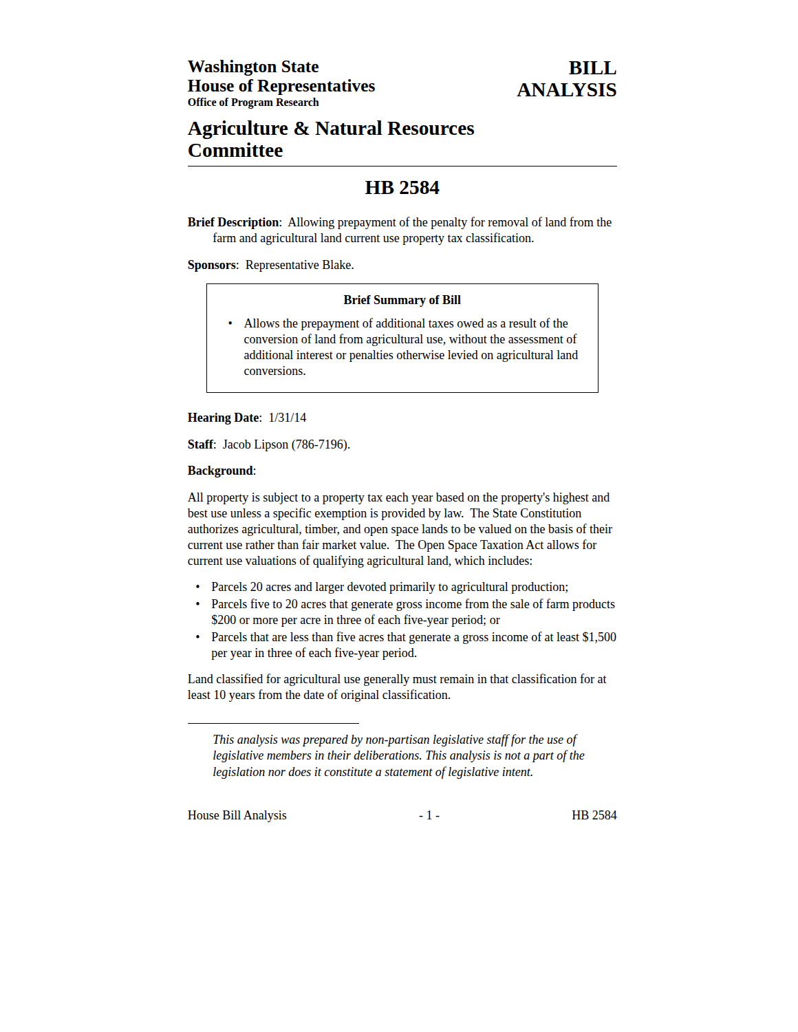Washington State
House of Representatives Office of Program Research
BILL
ANALYSIS
Agriculture & Natural Resources
Committee
HB 2584
Brief Description: Allowing prepayment of the penalty for removal of land from the farm and agricultural land current use property tax classification.
Sponsors: Representative Blake.
Brief Summary of Bill
Allows the prepayment of additional taxes owed as a result of the conversion of land from agricultural use, without the assessment of additional interest or penalties otherwise levied on agricultural land conversions.
Hearing Date: 1/31/14
Staff: Jacob Lipson (786-7196).
Background:
All property is subject to a property tax each year based on the property's highest and best use unless a specific exemption is provided by law. The State Constitution authorizes agricultural, timber, and open space lands to be valued on the basis of their current use rather than fair market value. The Open Space Taxation Act allows for current use valuations of qualifying agricultural land, which includes:
Parcels 20 acres and larger devoted primarily to agricultural production;
Parcels five to 20 acres that generate gross income from the sale of farm products $200 or more per acre in three of each five-year period; or
Parcels that are less than five acres that generate a gross income of at least $1,500 per year in three of each five-year period.
Land classified for agricultural use generally must remain in that classification for at least 10 years from the date of original classification.
This analysis was prepared by non-partisan legislative staff for the use of legislative members in their deliberations. This analysis is not a part of the legislation nor does it constitute a statement of legislative intent.
House Bill Analysis
- 1 -
HB 2584